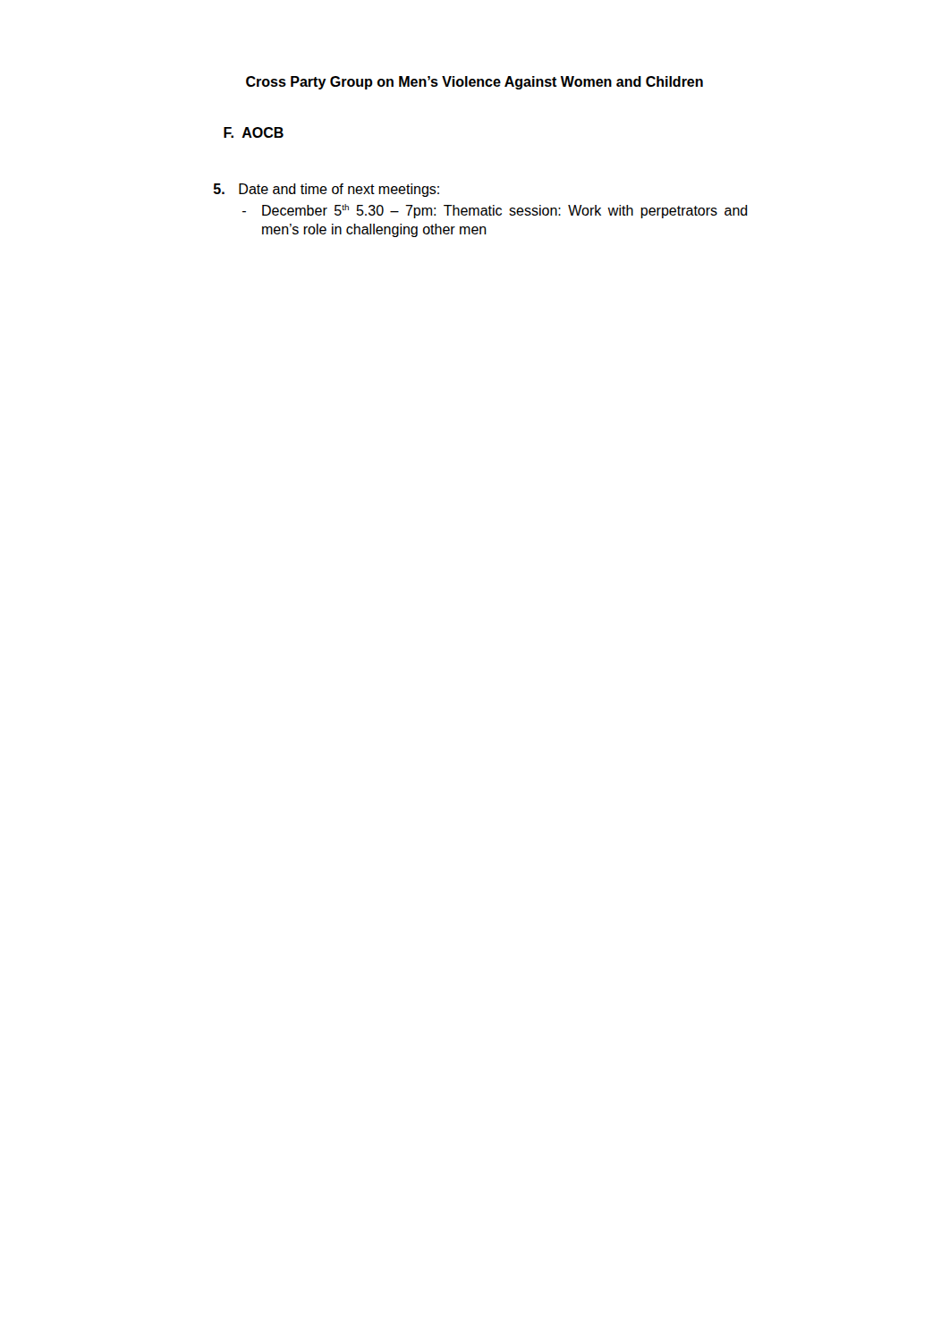Cross Party Group on Men’s Violence Against Women and Children
F. AOCB
5. Date and time of next meetings:
-December 5th 5.30 – 7pm: Thematic session: Work with perpetrators and men’s role in challenging other men